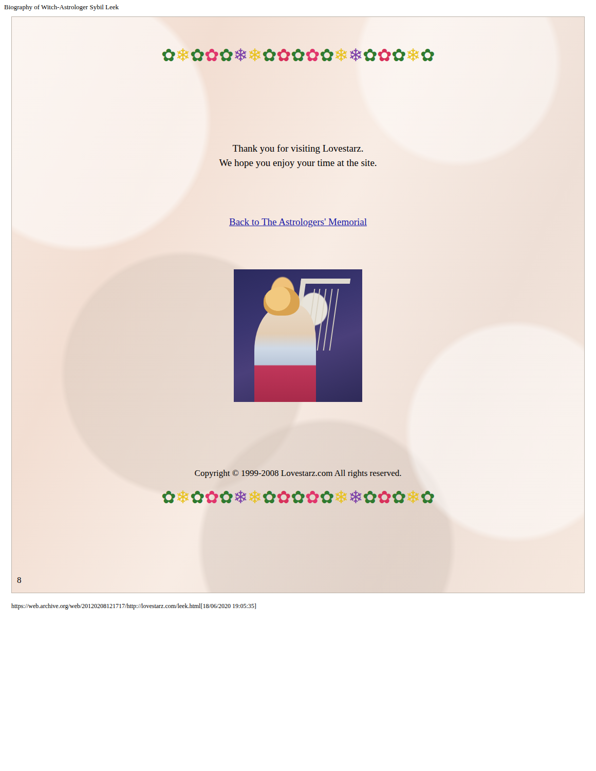Biography of Witch-Astrologer Sybil Leek
✿❄✿✿✿❄❄✿✿✿✿✿❄❄✿✿✿❄✿
Thank you for visiting Lovestarz.
We hope you enjoy your time at the site.
Back to The Astrologers' Memorial
Copyright © 1999-2008 Lovestarz.com All rights reserved.
✿❄✿✿✿❄❄✿✿✿✿✿❄❄✿✿✿❄✿
8
https://web.archive.org/web/20120208121717/http://lovestarz.com/leek.html[18/06/2020 19:05:35]